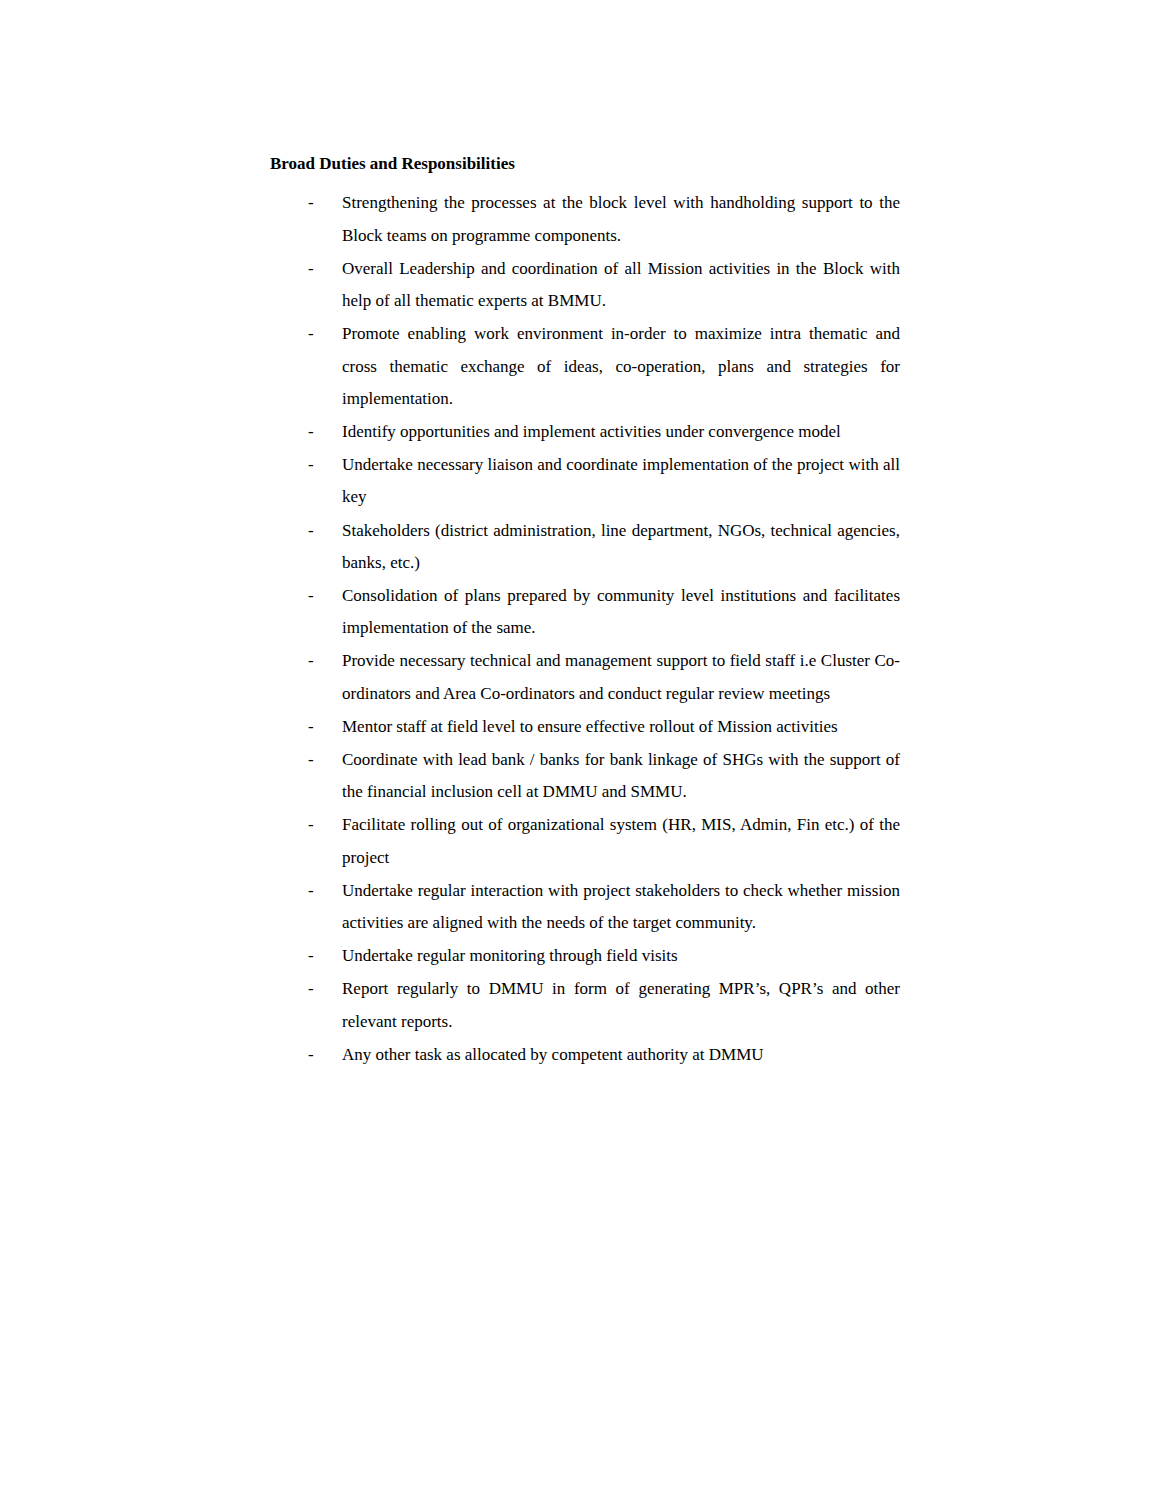Broad Duties and Responsibilities
Strengthening the processes at the block level with handholding support to the Block teams on programme components.
Overall Leadership and coordination of all Mission activities in the Block with help of all thematic experts at BMMU.
Promote enabling work environment in-order to maximize intra thematic and cross thematic exchange of ideas, co-operation, plans and strategies for implementation.
Identify opportunities and implement activities under convergence model
Undertake necessary liaison and coordinate implementation of the project with all key
Stakeholders (district administration, line department, NGOs, technical agencies, banks, etc.)
Consolidation of plans prepared by community level institutions and facilitates implementation of the same.
Provide necessary technical and management support to field staff i.e Cluster Co-ordinators and Area Co-ordinators and conduct regular review meetings
Mentor staff at field level to ensure effective rollout of Mission activities
Coordinate with lead bank / banks for bank linkage of SHGs with the support of the financial inclusion cell at DMMU and SMMU.
Facilitate rolling out of organizational system (HR, MIS, Admin, Fin etc.) of the project
Undertake regular interaction with project stakeholders to check whether mission activities are aligned with the needs of the target community.
Undertake regular monitoring through field visits
Report regularly to DMMU in form of generating MPR’s, QPR’s and other relevant reports.
Any other task as allocated by competent authority at DMMU